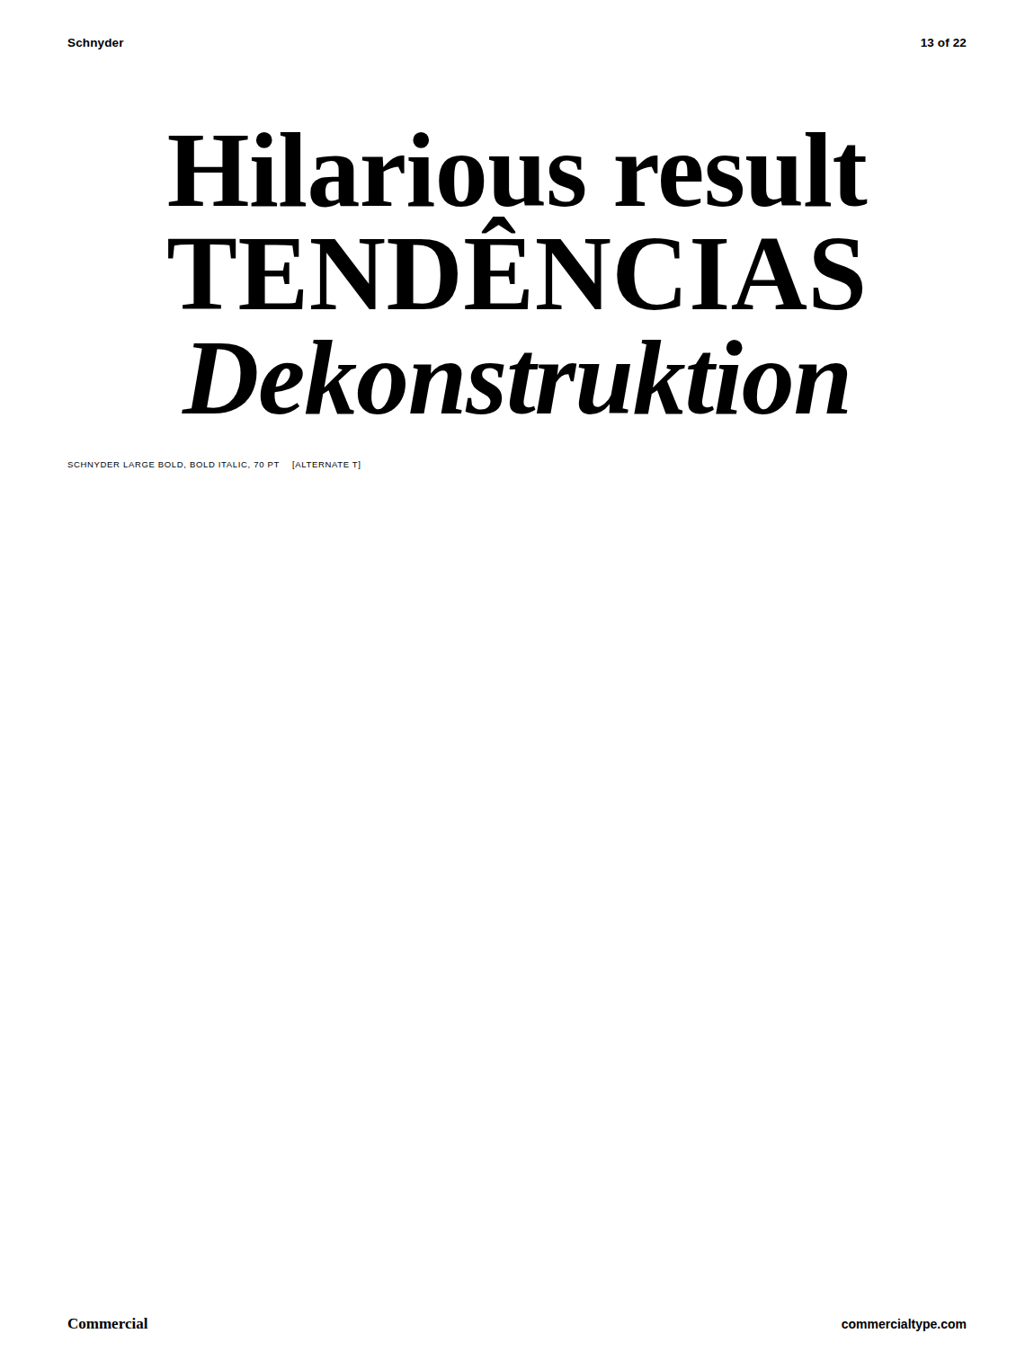Schnyder
13 of 22
Hilarious result
TENDÊNCIAS
Dekonstruktion
Schnyder Large Bold, Bold Italic, 70 pt[alternate t]
Commercial
commercialtype.com